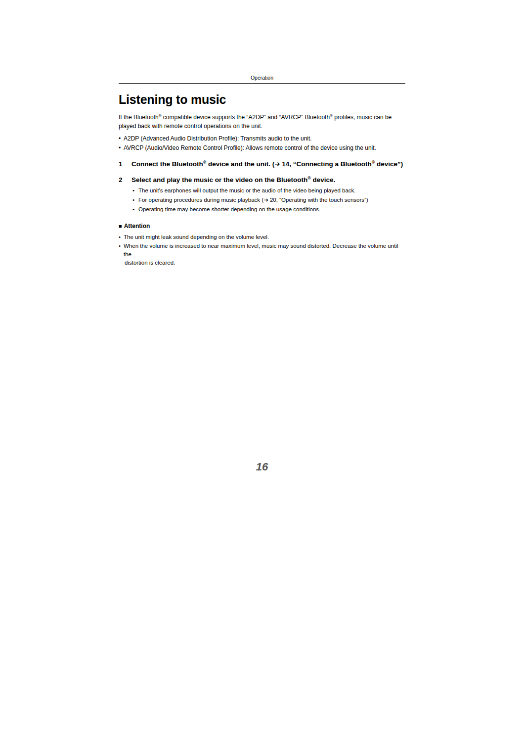Operation
Listening to music
If the Bluetooth® compatible device supports the “A2DP” and “AVRCP” Bluetooth® profiles, music can be played back with remote control operations on the unit.
A2DP (Advanced Audio Distribution Profile): Transmits audio to the unit.
AVRCP (Audio/Video Remote Control Profile): Allows remote control of the device using the unit.
Connect the Bluetooth® device and the unit. (➔ 14, “Connecting a Bluetooth® device”)
Select and play the music or the video on the Bluetooth® device.
The unit's earphones will output the music or the audio of the video being played back.
For operating procedures during music playback (➔ 20, “Operating with the touch sensors”)
Operating time may become shorter depending on the usage conditions.
■Attention
The unit might leak sound depending on the volume level.
When the volume is increased to near maximum level, music may sound distorted. Decrease the volume until thedistortion is cleared.
16